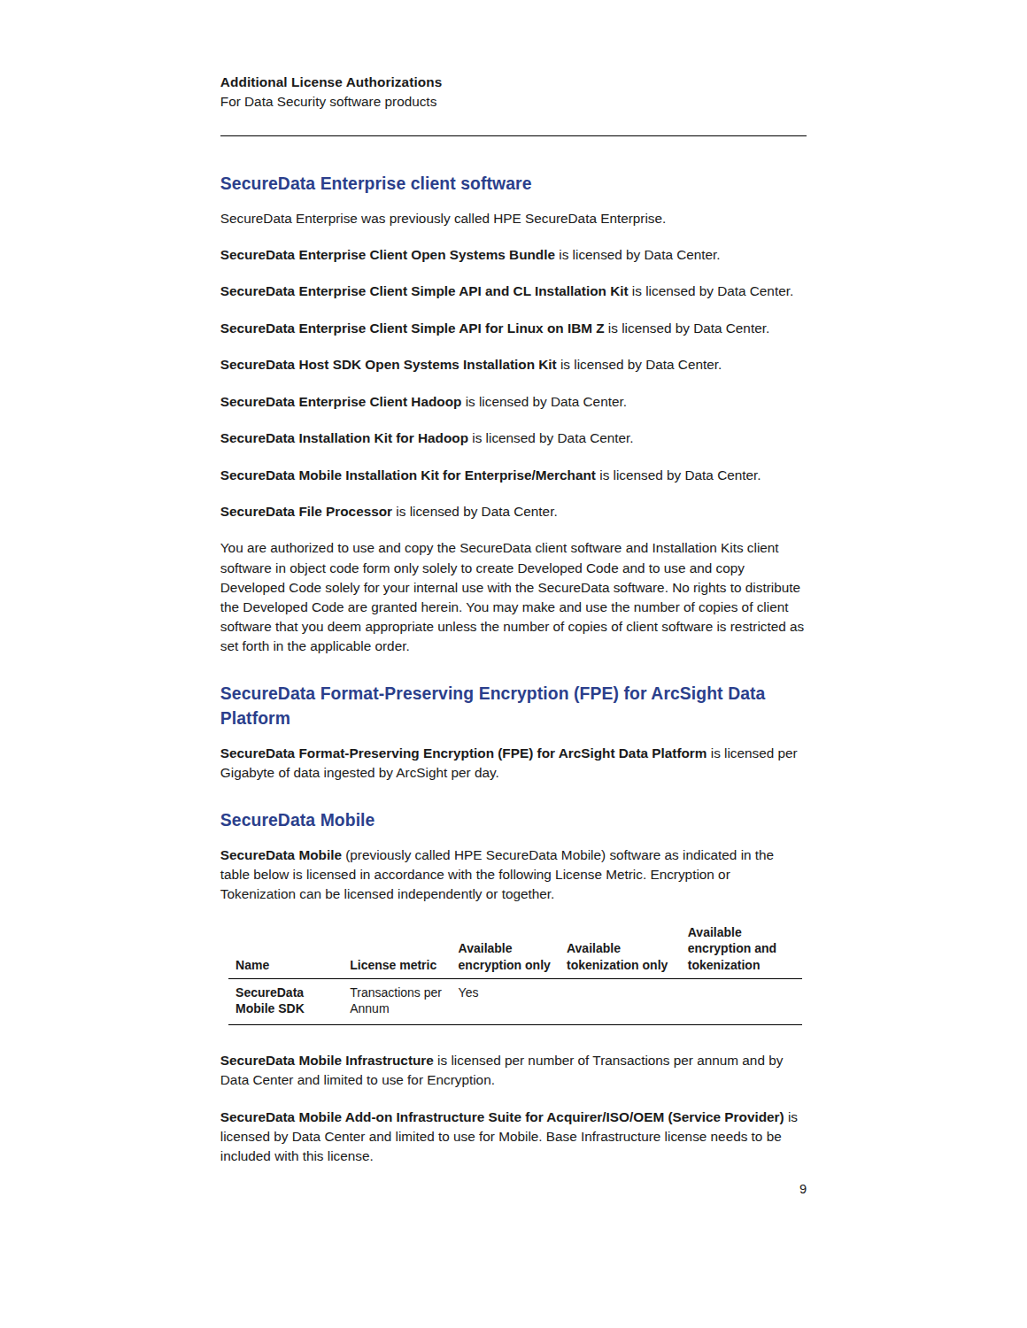Additional License Authorizations
For Data Security software products
SecureData Enterprise client software
SecureData Enterprise was previously called HPE SecureData Enterprise.
SecureData Enterprise Client Open Systems Bundle is licensed by Data Center.
SecureData Enterprise Client Simple API and CL Installation Kit is licensed by Data Center.
SecureData Enterprise Client Simple API for Linux on IBM Z is licensed by Data Center.
SecureData Host SDK Open Systems Installation Kit is licensed by Data Center.
SecureData Enterprise Client Hadoop is licensed by Data Center.
SecureData Installation Kit for Hadoop is licensed by Data Center.
SecureData Mobile Installation Kit for Enterprise/Merchant is licensed by Data Center.
SecureData File Processor is licensed by Data Center.
You are authorized to use and copy the SecureData client software and Installation Kits client software in object code form only solely to create Developed Code and to use and copy Developed Code solely for your internal use with the SecureData software. No rights to distribute the Developed Code are granted herein. You may make and use the number of copies of client software that you deem appropriate unless the number of copies of client software is restricted as set forth in the applicable order.
SecureData Format-Preserving Encryption (FPE) for ArcSight Data Platform
SecureData Format-Preserving Encryption (FPE) for ArcSight Data Platform is licensed per Gigabyte of data ingested by ArcSight per day.
SecureData Mobile
SecureData Mobile (previously called HPE SecureData Mobile) software as indicated in the table below is licensed in accordance with the following License Metric. Encryption or Tokenization can be licensed independently or together.
| Name | License metric | Available encryption only | Available tokenization only | Available encryption and tokenization |
| --- | --- | --- | --- | --- |
| SecureData Mobile SDK | Transactions per Annum | Yes | | |
SecureData Mobile Infrastructure is licensed per number of Transactions per annum and by Data Center and limited to use for Encryption.
SecureData Mobile Add-on Infrastructure Suite for Acquirer/ISO/OEM (Service Provider) is licensed by Data Center and limited to use for Mobile. Base Infrastructure license needs to be included with this license.
9